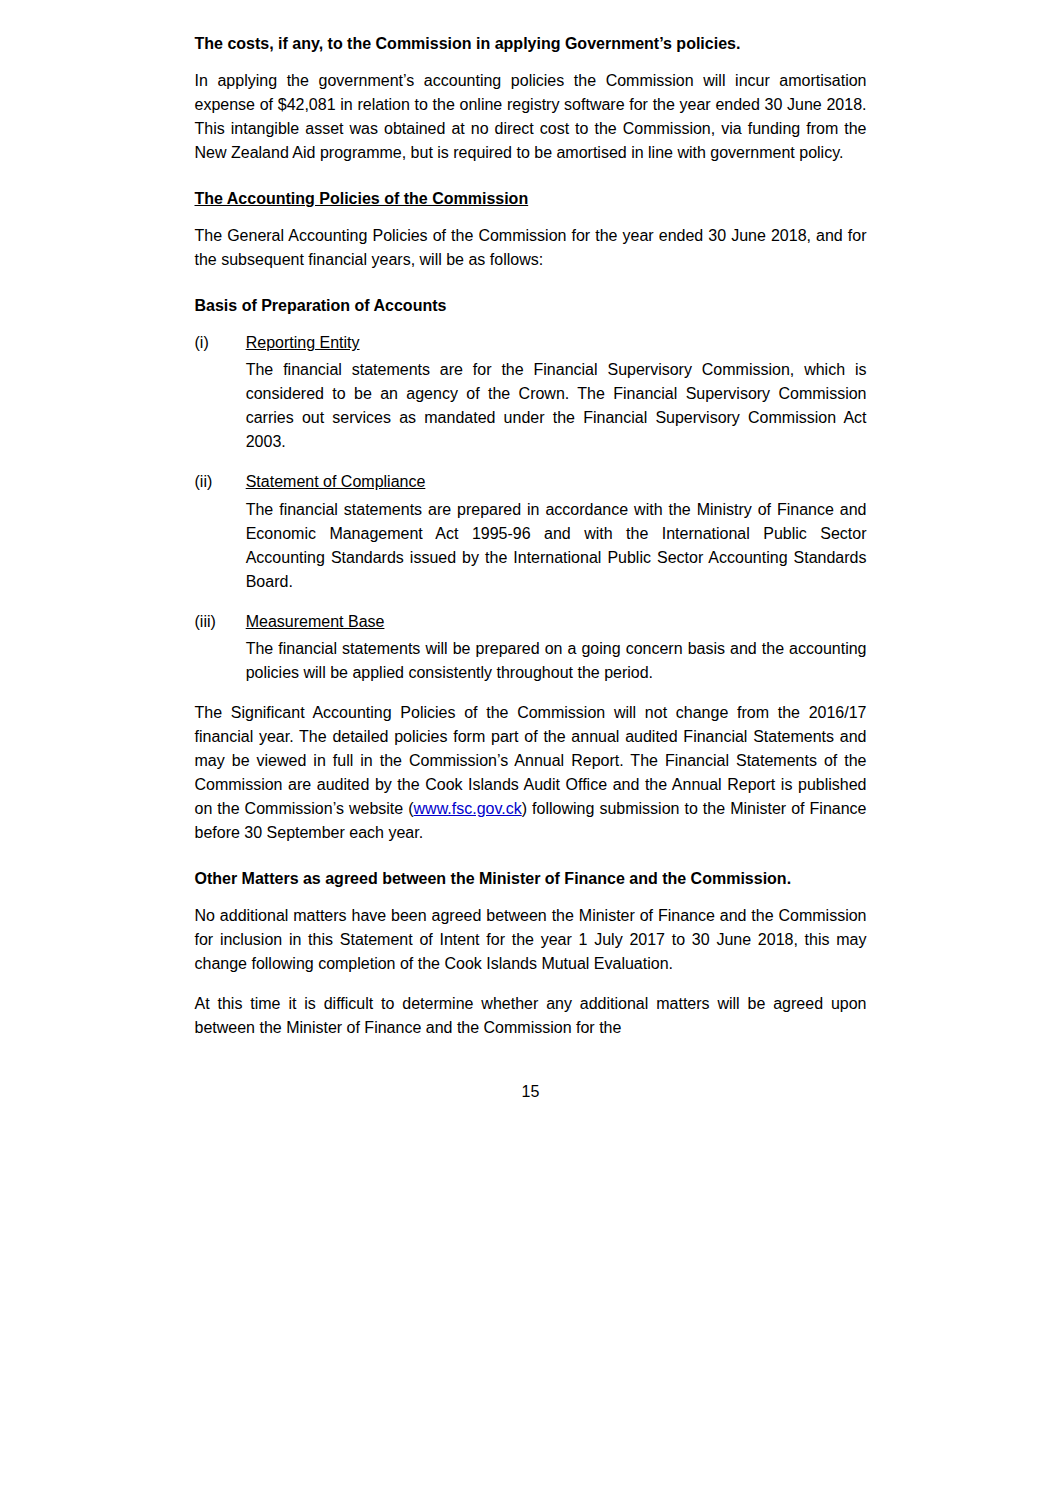The costs, if any, to the Commission in applying Government’s policies.
In applying the government’s accounting policies the Commission will incur amortisation expense of $42,081 in relation to the online registry software for the year ended 30 June 2018. This intangible asset was obtained at no direct cost to the Commission, via funding from the New Zealand Aid programme, but is required to be amortised in line with government policy.
The Accounting Policies of the Commission
The General Accounting Policies of the Commission for the year ended 30 June 2018, and for the subsequent financial years, will be as follows:
Basis of Preparation of Accounts
(i) Reporting Entity The financial statements are for the Financial Supervisory Commission, which is considered to be an agency of the Crown. The Financial Supervisory Commission carries out services as mandated under the Financial Supervisory Commission Act 2003.
(ii) Statement of Compliance The financial statements are prepared in accordance with the Ministry of Finance and Economic Management Act 1995-96 and with the International Public Sector Accounting Standards issued by the International Public Sector Accounting Standards Board.
(iii) Measurement Base The financial statements will be prepared on a going concern basis and the accounting policies will be applied consistently throughout the period.
The Significant Accounting Policies of the Commission will not change from the 2016/17 financial year. The detailed policies form part of the annual audited Financial Statements and may be viewed in full in the Commission’s Annual Report. The Financial Statements of the Commission are audited by the Cook Islands Audit Office and the Annual Report is published on the Commission’s website (www.fsc.gov.ck) following submission to the Minister of Finance before 30 September each year.
Other Matters as agreed between the Minister of Finance and the Commission.
No additional matters have been agreed between the Minister of Finance and the Commission for inclusion in this Statement of Intent for the year 1 July 2017 to 30 June 2018, this may change following completion of the Cook Islands Mutual Evaluation.
At this time it is difficult to determine whether any additional matters will be agreed upon between the Minister of Finance and the Commission for the
15